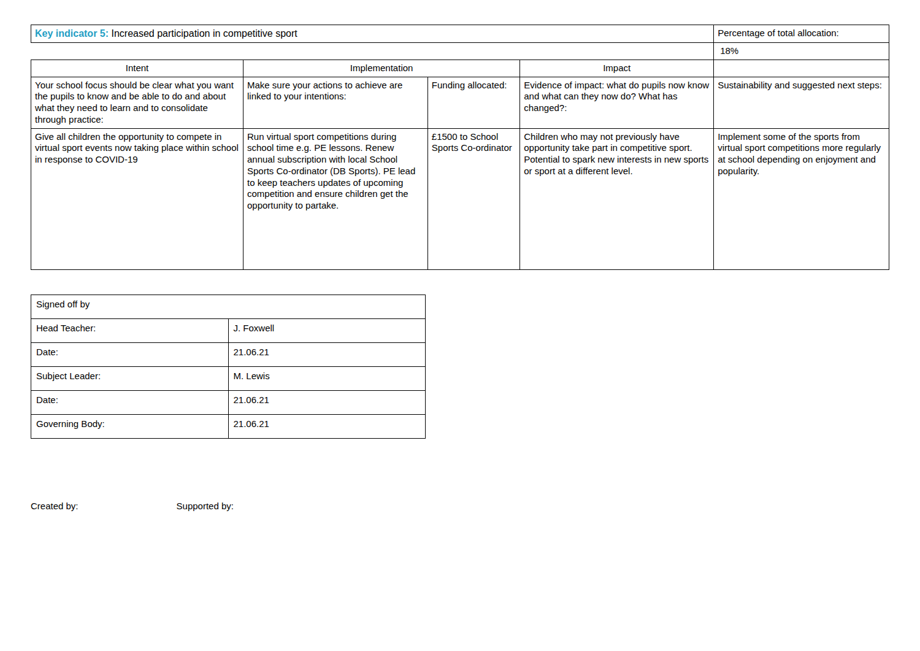| Key indicator 5: Increased participation in competitive sport | Percentage of total allocation: |
| | 18% |
| Intent | Implementation | Impact | |
| Your school focus should be clear what you want the pupils to know and be able to do and about what they need to learn and to consolidate through practice: | Make sure your actions to achieve are linked to your intentions: | Funding allocated: | Evidence of impact: what do pupils now know and what can they now do? What has changed?: | Sustainability and suggested next steps: |
| Give all children the opportunity to compete in virtual sport events now taking place within school in response to COVID-19 | Run virtual sport competitions during school time e.g. PE lessons. Renew annual subscription with local School Sports Co-ordinator (DB Sports). PE lead to keep teachers updates of upcoming competition and ensure children get the opportunity to partake. | £1500 to School Sports Co-ordinator | Children who may not previously have opportunity take part in competitive sport. Potential to spark new interests in new sports or sport at a different level. | Implement some of the sports from virtual sport competitions more regularly at school depending on enjoyment and popularity. |
| Signed off by |
| Head Teacher: | J. Foxwell |
| Date: | 21.06.21 |
| Subject Leader: | M. Lewis |
| Date: | 21.06.21 |
| Governing Body: | 21.06.21 |
Created by:
Supported by: